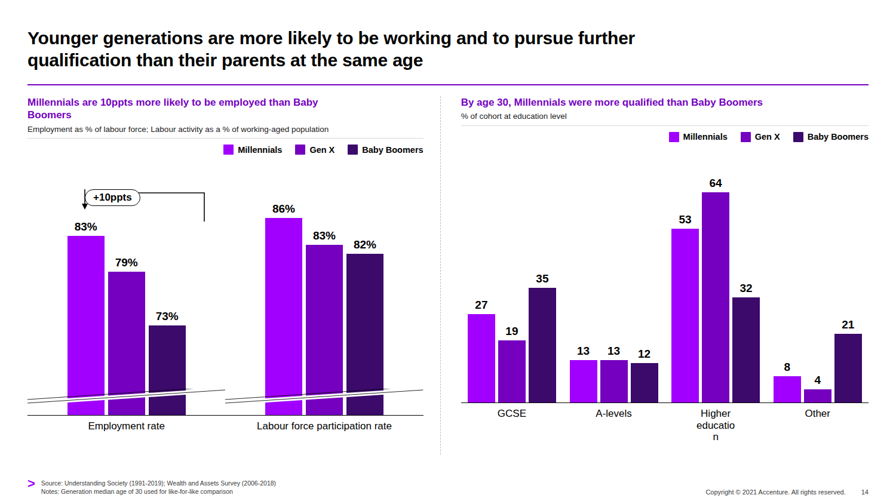Younger generations are more likely to be working and to pursue further
qualification than their parents at the same age
Millennials are 10ppts more likely to be employed than Baby
Boomers
Employment as % of labour force; Labour activity as a % of working-aged population
Millennials Gen X Baby Boomers
+10ppts
83%
79%
73%
86%
83%
82%
Employment rate
Labour force participation rate
By age 30, Millennials were more qualified than Baby Boomers
% of cohort at education level
Millennials Gen X Baby Boomers
27
19
35
13
13
12
53
64
32
8
4
21
GCSE
A-levels
Higher
educatio
n
Other
> Source: Understanding Society (1991-2019); Wealth and Assets Survey (2006-2018)
Notes: Generation median age of 30 used for like-for-like comparison
Copyright © 2021 Accenture. All rights reserved. 14